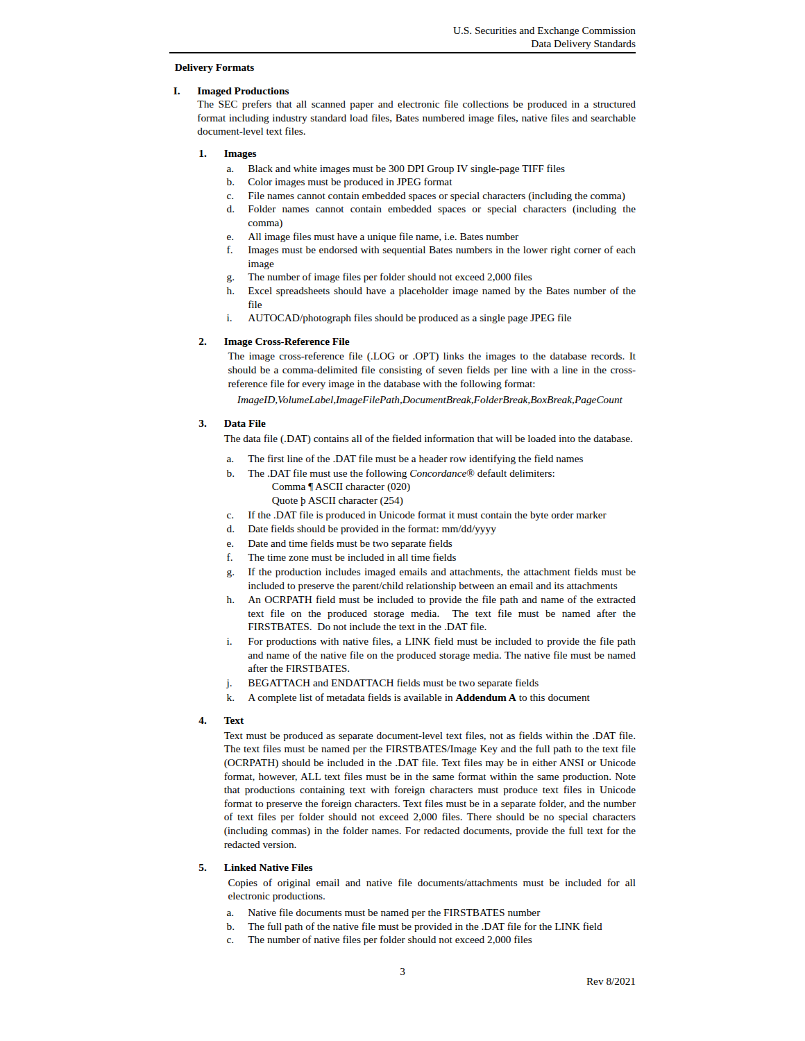U.S. Securities and Exchange Commission Data Delivery Standards
Delivery Formats
I.
Imaged Productions
The SEC prefers that all scanned paper and electronic file collections be produced in a structured format including industry standard load files, Bates numbered image files, native files and searchable document-level text files.
1.
Images
a. Black and white images must be 300 DPI Group IV single-page TIFF files
b. Color images must be produced in JPEG format
c. File names cannot contain embedded spaces or special characters (including the comma)
d. Folder names cannot contain embedded spaces or special characters (including the comma)
e. All image files must have a unique file name, i.e. Bates number
f. Images must be endorsed with sequential Bates numbers in the lower right corner of each image
g. The number of image files per folder should not exceed 2,000 files
h. Excel spreadsheets should have a placeholder image named by the Bates number of the file
i. AUTOCAD/photograph files should be produced as a single page JPEG file
2.
Image Cross-Reference File
The image cross-reference file (.LOG or .OPT) links the images to the database records. It should be a comma-delimited file consisting of seven fields per line with a line in the cross-reference file for every image in the database with the following format:
ImageID,VolumeLabel,ImageFilePath,DocumentBreak,FolderBreak,BoxBreak,PageCount
3.
Data File
The data file (.DAT) contains all of the fielded information that will be loaded into the database.
a. The first line of the .DAT file must be a header row identifying the field names
b. The .DAT file must use the following Concordance® default delimiters:
Comma ¶ ASCII character (020)
Quote þ ASCII character (254)
c. If the .DAT file is produced in Unicode format it must contain the byte order marker
d. Date fields should be provided in the format: mm/dd/yyyy
e. Date and time fields must be two separate fields
f. The time zone must be included in all time fields
g. If the production includes imaged emails and attachments, the attachment fields must be included to preserve the parent/child relationship between an email and its attachments
h. An OCRPATH field must be included to provide the file path and name of the extracted text file on the produced storage media. The text file must be named after the FIRSTBATES. Do not include the text in the .DAT file.
i. For productions with native files, a LINK field must be included to provide the file path and name of the native file on the produced storage media. The native file must be named after the FIRSTBATES.
j. BEGATTACH and ENDATTACH fields must be two separate fields
k. A complete list of metadata fields is available in Addendum A to this document
4.
Text
Text must be produced as separate document-level text files, not as fields within the .DAT file. The text files must be named per the FIRSTBATES/Image Key and the full path to the text file (OCRPATH) should be included in the .DAT file. Text files may be in either ANSI or Unicode format, however, ALL text files must be in the same format within the same production. Note that productions containing text with foreign characters must produce text files in Unicode format to preserve the foreign characters. Text files must be in a separate folder, and the number of text files per folder should not exceed 2,000 files. There should be no special characters (including commas) in the folder names. For redacted documents, provide the full text for the redacted version.
5.
Linked Native Files
Copies of original email and native file documents/attachments must be included for all electronic productions.
a. Native file documents must be named per the FIRSTBATES number
b. The full path of the native file must be provided in the .DAT file for the LINK field
c. The number of native files per folder should not exceed 2,000 files
3
Rev 8/2021